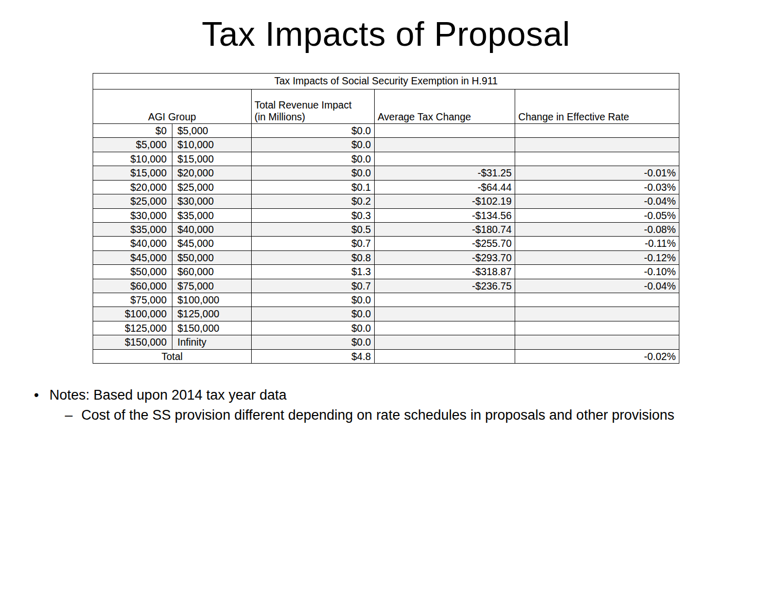Tax Impacts of Proposal
Tax Impacts of Social Security Exemption in H.911
| AGI Group | Total Revenue Impact (in Millions) | Average Tax Change | Change in Effective Rate |
| $0 | $5,000 | $0.0 | | |
| $5,000 | $10,000 | $0.0 | | |
| $10,000 | $15,000 | $0.0 | | |
| $15,000 | $20,000 | $0.0 | -$31.25 | -0.01% |
| $20,000 | $25,000 | $0.1 | -$64.44 | -0.03% |
| $25,000 | $30,000 | $0.2 | -$102.19 | -0.04% |
| $30,000 | $35,000 | $0.3 | -$134.56 | -0.05% |
| $35,000 | $40,000 | $0.5 | -$180.74 | -0.08% |
| $40,000 | $45,000 | $0.7 | -$255.70 | -0.11% |
| $45,000 | $50,000 | $0.8 | -$293.70 | -0.12% |
| $50,000 | $60,000 | $1.3 | -$318.87 | -0.10% |
| $60,000 | $75,000 | $0.7 | -$236.75 | -0.04% |
| $75,000 | $100,000 | $0.0 | | |
| $100,000 | $125,000 | $0.0 | | |
| $125,000 | $150,000 | $0.0 | | |
| $150,000 | Infinity | $0.0 | | |
| Total | $4.8 | | -0.02% |
Notes: Based upon 2014 tax year data
Cost of the SS provision different depending on rate schedules in proposals and other provisions